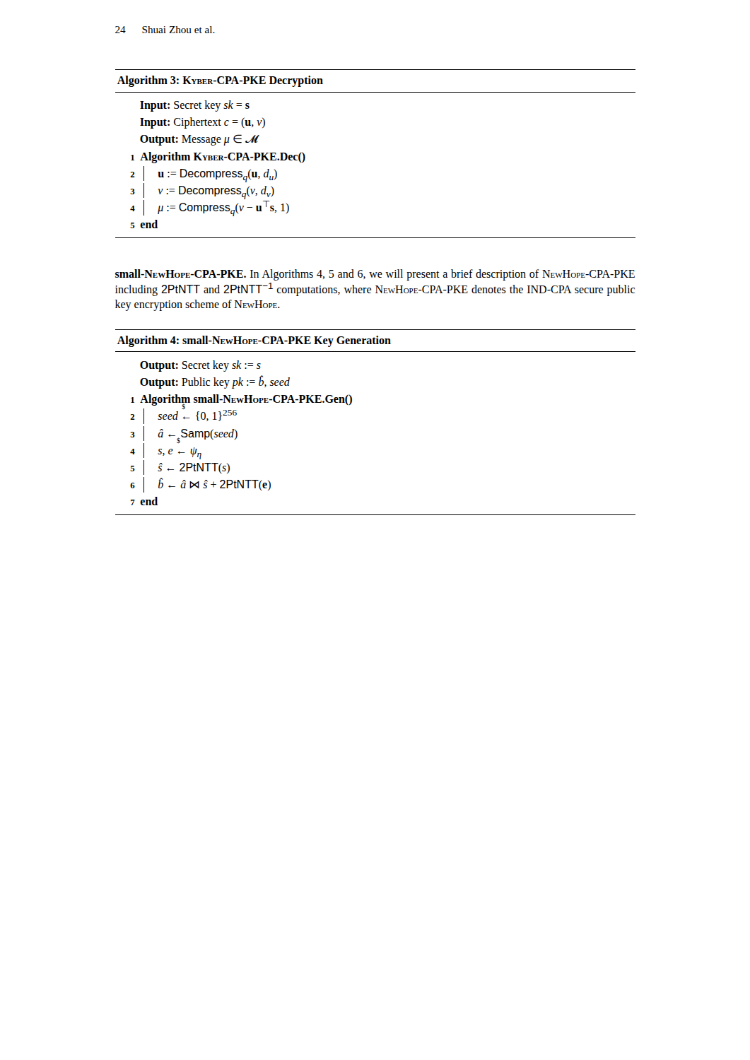24 Shuai Zhou et al.
Algorithm 3: Kyber-CPA-PKE Decryption
Input: Secret key sk = s
Input: Ciphertext c = (u, v)
Output: Message μ ∈ 𝓜
1 Algorithm Kyber-CPA-PKE.Dec()
2 u := Decompressq(u, du)
3 v := Decompressq(v, dv)
4 μ := Compressq(v − u⊤s, 1)
5 end
small-NewHope-CPA-PKE. In Algorithms 4, 5 and 6, we will present a brief description of NewHope-CPA-PKE including 2PtNTT and 2PtNTT−1 computations, where NewHope-CPA-PKE denotes the IND-CPA secure public key encryption scheme of NewHope.
Algorithm 4: small-NewHope-CPA-PKE Key Generation
Output: Secret key sk := s
Output: Public key pk := b̂, seed
1 Algorithm small-NewHope-CPA-PKE.Gen()
2 seed $← {0, 1}256
3 â ← Samp(seed)
4 s, e $← ψη
5 ŝ ← 2PtNTT(s)
6 b̂ ← â ⋈ ŝ + 2PtNTT(e)
7 end